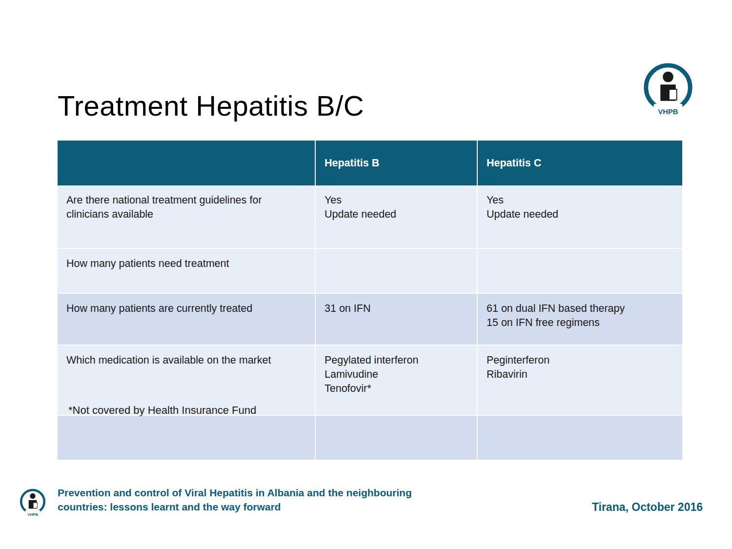VHPB
Treatment Hepatitis B/C
| | Hepatitis B | Hepatitis C |
| --- | --- | --- |
| Are there national treatment guidelines for clinicians available | Yes Update needed | Yes Update needed |
| How many patients need treatment | | |
| How many patients are currently treated | 31 on IFN | 61 on dual IFN based therapy 15 on IFN free regimens |
| Which medication is available on the market | Pegylated interferon Lamivudine Tenofovir* | Peginterferon Ribavirin |
*Not covered by Health Insurance Fund
VHPB
Prevention and control of Viral Hepatitis in Albania and the neighbouring
countries: lessons learnt and the way forward
Tirana, October 2016